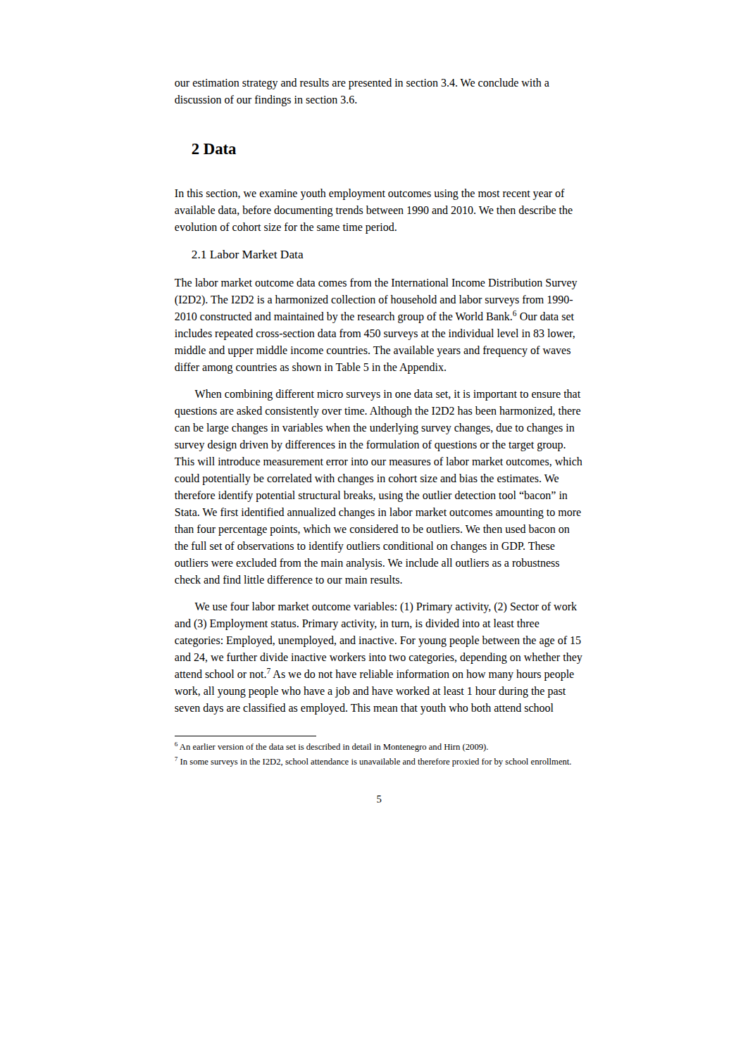our estimation strategy and results are presented in section 3.4. We conclude with a discussion of our findings in section 3.6.
2 Data
In this section, we examine youth employment outcomes using the most recent year of available data, before documenting trends between 1990 and 2010. We then describe the evolution of cohort size for the same time period.
2.1 Labor Market Data
The labor market outcome data comes from the International Income Distribution Survey (I2D2). The I2D2 is a harmonized collection of household and labor surveys from 1990-2010 constructed and maintained by the research group of the World Bank.6 Our data set includes repeated cross-section data from 450 surveys at the individual level in 83 lower, middle and upper middle income countries. The available years and frequency of waves differ among countries as shown in Table 5 in the Appendix.
When combining different micro surveys in one data set, it is important to ensure that questions are asked consistently over time. Although the I2D2 has been harmonized, there can be large changes in variables when the underlying survey changes, due to changes in survey design driven by differences in the formulation of questions or the target group. This will introduce measurement error into our measures of labor market outcomes, which could potentially be correlated with changes in cohort size and bias the estimates. We therefore identify potential structural breaks, using the outlier detection tool “bacon” in Stata. We first identified annualized changes in labor market outcomes amounting to more than four percentage points, which we considered to be outliers. We then used bacon on the full set of observations to identify outliers conditional on changes in GDP. These outliers were excluded from the main analysis. We include all outliers as a robustness check and find little difference to our main results.
We use four labor market outcome variables: (1) Primary activity, (2) Sector of work and (3) Employment status. Primary activity, in turn, is divided into at least three categories: Employed, unemployed, and inactive. For young people between the age of 15 and 24, we further divide inactive workers into two categories, depending on whether they attend school or not.7 As we do not have reliable information on how many hours people work, all young people who have a job and have worked at least 1 hour during the past seven days are classified as employed. This mean that youth who both attend school
6 An earlier version of the data set is described in detail in Montenegro and Hirn (2009).
7 In some surveys in the I2D2, school attendance is unavailable and therefore proxied for by school enrollment.
5